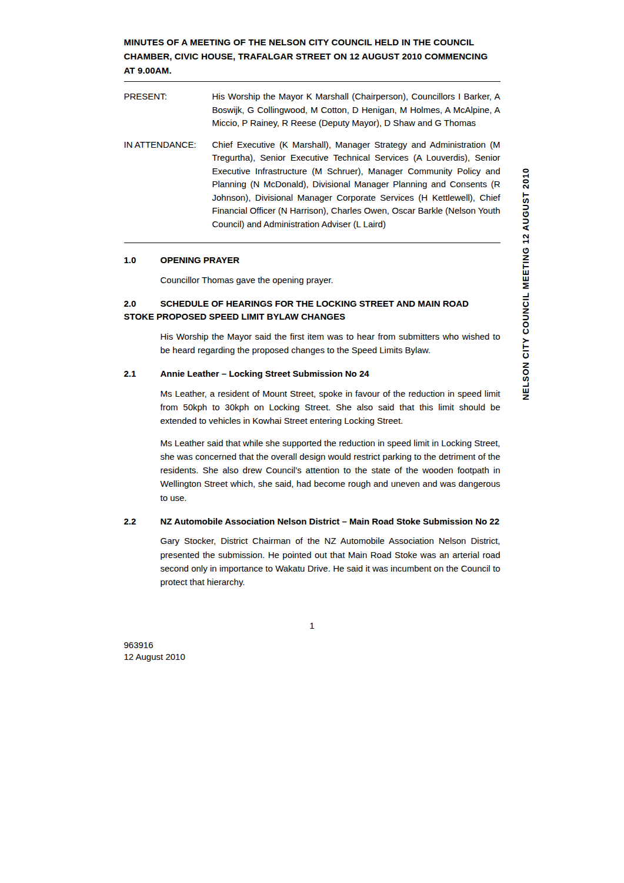NELSON CITY COUNCIL MEETING 12 AUGUST 2010
MINUTES OF A MEETING OF THE NELSON CITY COUNCIL HELD IN THE COUNCIL CHAMBER, CIVIC HOUSE, TRAFALGAR STREET ON 12 AUGUST 2010 COMMENCING AT 9.00AM.
| PRESENT: | His Worship the Mayor K Marshall (Chairperson), Councillors I Barker, A Boswijk, G Collingwood, M Cotton, D Henigan, M Holmes, A McAlpine, A Miccio, P Rainey, R Reese (Deputy Mayor), D Shaw and G Thomas |
| IN ATTENDANCE: | Chief Executive (K Marshall), Manager Strategy and Administration (M Tregurtha), Senior Executive Technical Services (A Louverdis), Senior Executive Infrastructure (M Schruer), Manager Community Policy and Planning (N McDonald), Divisional Manager Planning and Consents (R Johnson), Divisional Manager Corporate Services (H Kettlewell), Chief Financial Officer (N Harrison), Charles Owen, Oscar Barkle (Nelson Youth Council) and Administration Adviser (L Laird) |
1.0 OPENING PRAYER
Councillor Thomas gave the opening prayer.
2.0 SCHEDULE OF HEARINGS FOR THE LOCKING STREET AND MAIN ROAD STOKE PROPOSED SPEED LIMIT BYLAW CHANGES
His Worship the Mayor said the first item was to hear from submitters who wished to be heard regarding the proposed changes to the Speed Limits Bylaw.
2.1 Annie Leather – Locking Street Submission No 24
Ms Leather, a resident of Mount Street, spoke in favour of the reduction in speed limit from 50kph to 30kph on Locking Street. She also said that this limit should be extended to vehicles in Kowhai Street entering Locking Street.
Ms Leather said that while she supported the reduction in speed limit in Locking Street, she was concerned that the overall design would restrict parking to the detriment of the residents. She also drew Council’s attention to the state of the wooden footpath in Wellington Street which, she said, had become rough and uneven and was dangerous to use.
2.2 NZ Automobile Association Nelson District – Main Road Stoke Submission No 22
Gary Stocker, District Chairman of the NZ Automobile Association Nelson District, presented the submission. He pointed out that Main Road Stoke was an arterial road second only in importance to Wakatu Drive. He said it was incumbent on the Council to protect that hierarchy.
1
963916
12 August 2010